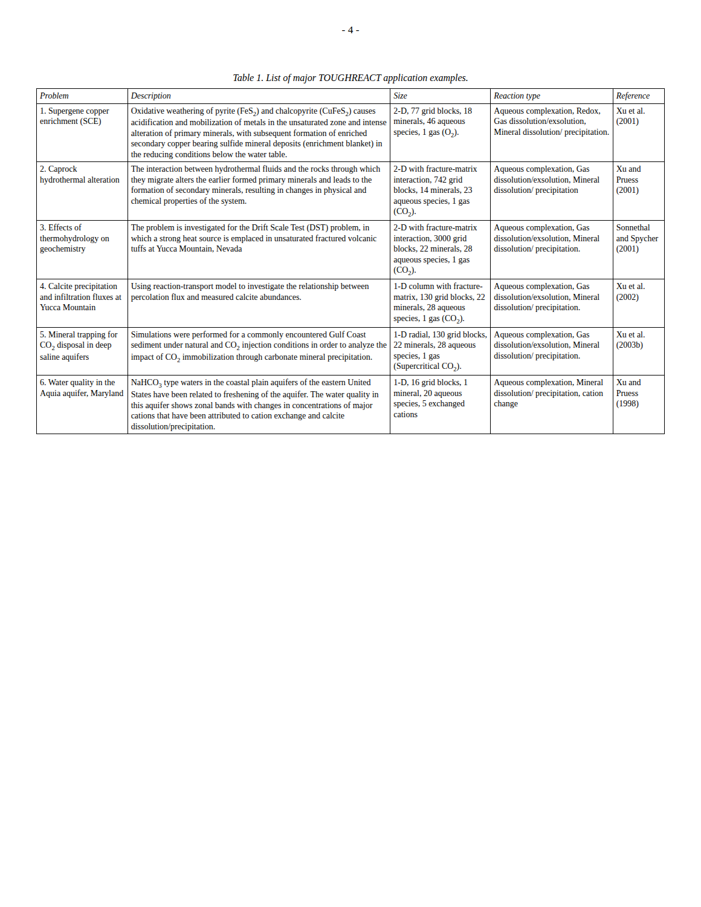- 4 -
Table 1. List of major TOUGHREACT application examples.
| Problem | Description | Size | Reaction type | Reference |
| --- | --- | --- | --- | --- |
| 1. Supergene copper enrichment (SCE) | Oxidative weathering of pyrite (FeS 2 ) and chalcopyrite (CuFeS 2 ) causes acidification and mobilization of metals in the unsaturated zone and intense alteration of primary minerals, with subsequent formation of enriched secondary copper bearing sulfide mineral deposits (enrichment blanket) in the reducing conditions below the water table. | 2-D, 77 grid blocks, 18 minerals, 46 aqueous species, 1 gas (O 2 ). | Aqueous complexation, Redox, Gas dissolution/exsolution, Mineral dissolution/ precipitation. | Xu et al. (2001) |
| 2. Caprock hydrothermal alteration | The interaction between hydrothermal fluids and the rocks through which they migrate alters the earlier formed primary minerals and leads to the formation of secondary minerals, resulting in changes in physical and chemical properties of the system. | 2-D with fracture-matrix interaction, 742 grid blocks, 14 minerals, 23 aqueous species, 1 gas (CO 2 ). | Aqueous complexation, Gas dissolution/exsolution, Mineral dissolution/ precipitation | Xu and Pruess (2001) |
| 3. Effects of thermohydrology on geochemistry | The problem is investigated for the Drift Scale Test (DST) problem, in which a strong heat source is emplaced in unsaturated fractured volcanic tuffs at Yucca Mountain, Nevada | 2-D with fracture-matrix interaction, 3000 grid blocks, 22 minerals, 28 aqueous species, 1 gas (CO 2 ). | Aqueous complexation, Gas dissolution/exsolution, Mineral dissolution/ precipitation. | Sonnethal and Spycher (2001) |
| 4. Calcite precipitation and infiltration fluxes at Yucca Mountain | Using reaction-transport model to investigate the relationship between percolation flux and measured calcite abundances. | 1-D column with fracture-matrix, 130 grid blocks, 22 minerals, 28 aqueous species, 1 gas (CO 2 ). | Aqueous complexation, Gas dissolution/exsolution, Mineral dissolution/ precipitation. | Xu et al. (2002) |
| 5. Mineral trapping for CO 2 disposal in deep saline aquifers | Simulations were performed for a commonly encountered Gulf Coast sediment under natural and CO 2 injection conditions in order to analyze the impact of CO 2 immobilization through carbonate mineral precipitation. | 1-D radial, 130 grid blocks, 22 minerals, 28 aqueous species, 1 gas (Supercritical CO 2 ). | Aqueous complexation, Gas dissolution/exsolution, Mineral dissolution/ precipitation. | Xu et al. (2003b) |
| 6. Water quality in the Aquia aquifer, Maryland | NaHCO 3 type waters in the coastal plain aquifers of the eastern United States have been related to freshening of the aquifer. The water quality in this aquifer shows zonal bands with changes in concentrations of major cations that have been attributed to cation exchange and calcite dissolution/precipitation. | 1-D, 16 grid blocks, 1 mineral, 20 aqueous species, 5 exchanged cations | Aqueous complexation, Mineral dissolution/ precipitation, cation change | Xu and Pruess (1998) |